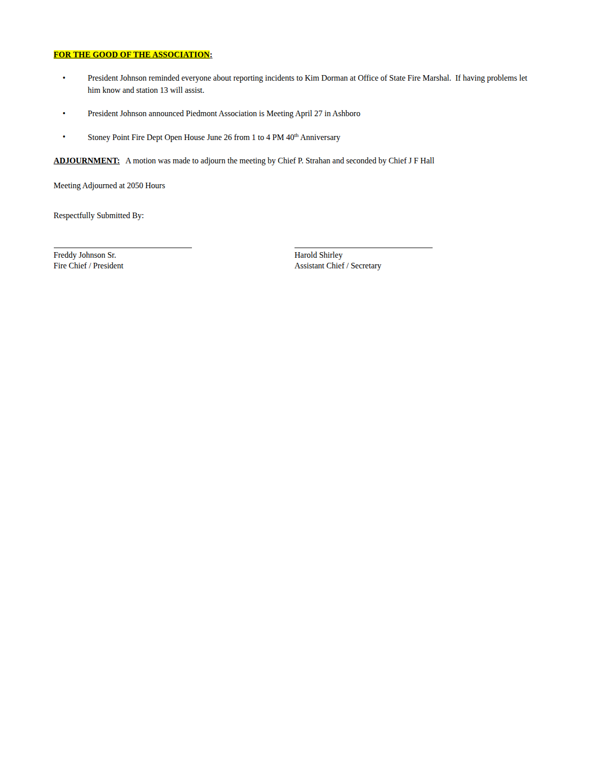FOR THE GOOD OF THE ASSOCIATION:
President Johnson reminded everyone about reporting incidents to Kim Dorman at Office of State Fire Marshal. If having problems let him know and station 13 will assist.
President Johnson announced Piedmont Association is Meeting April 27 in Ashboro
Stoney Point Fire Dept Open House June 26 from 1 to 4 PM 40th Anniversary
ADJOURNMENT: A motion was made to adjourn the meeting by Chief P. Strahan and seconded by Chief J F Hall
Meeting Adjourned at 2050 Hours
Respectfully Submitted By:
| Freddy Johnson Sr. Fire Chief / President | Harold Shirley Assistant Chief / Secretary |